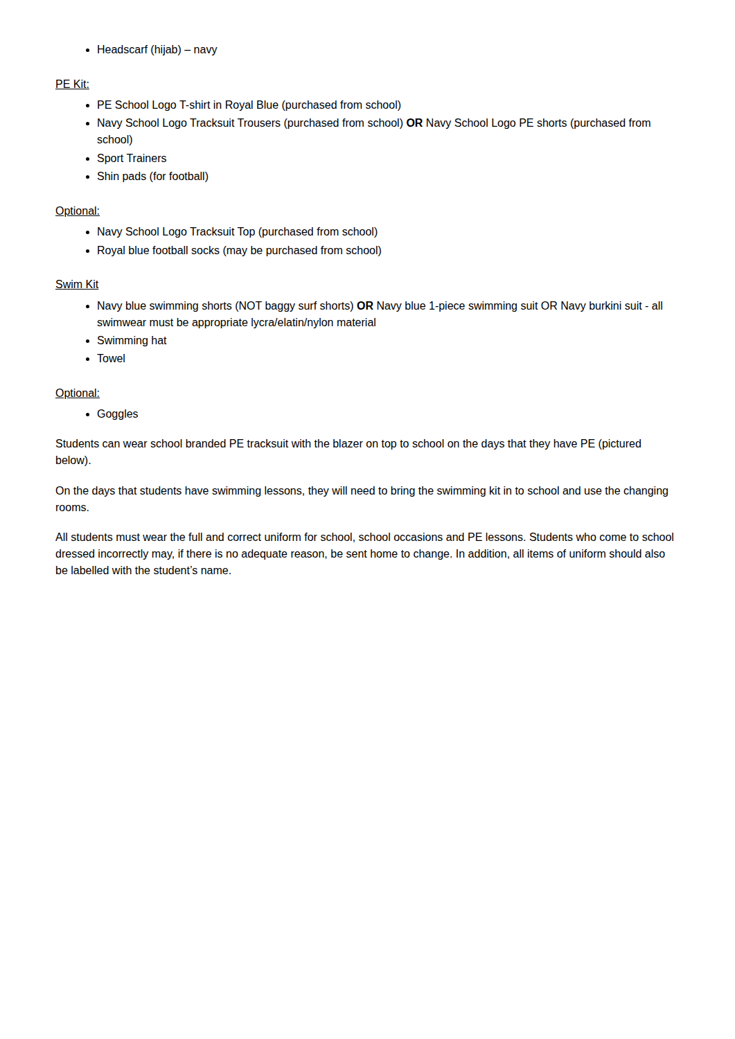Headscarf (hijab) – navy
PE Kit:
PE School Logo T-shirt in Royal Blue (purchased from school)
Navy School Logo Tracksuit Trousers (purchased from school) OR Navy School Logo PE shorts (purchased from school)
Sport Trainers
Shin pads (for football)
Optional:
Navy School Logo Tracksuit Top (purchased from school)
Royal blue football socks (may be purchased from school)
Swim Kit
Navy blue swimming shorts (NOT baggy surf shorts) OR Navy blue 1-piece swimming suit OR Navy burkini suit - all swimwear must be appropriate lycra/elatin/nylon material
Swimming hat
Towel
Optional:
Goggles
Students can wear school branded PE tracksuit with the blazer on top to school on the days that they have PE (pictured below).
On the days that students have swimming lessons, they will need to bring the swimming kit in to school and use the changing rooms.
All students must wear the full and correct uniform for school, school occasions and PE lessons. Students who come to school dressed incorrectly may, if there is no adequate reason, be sent home to change. In addition, all items of uniform should also be labelled with the student’s name.